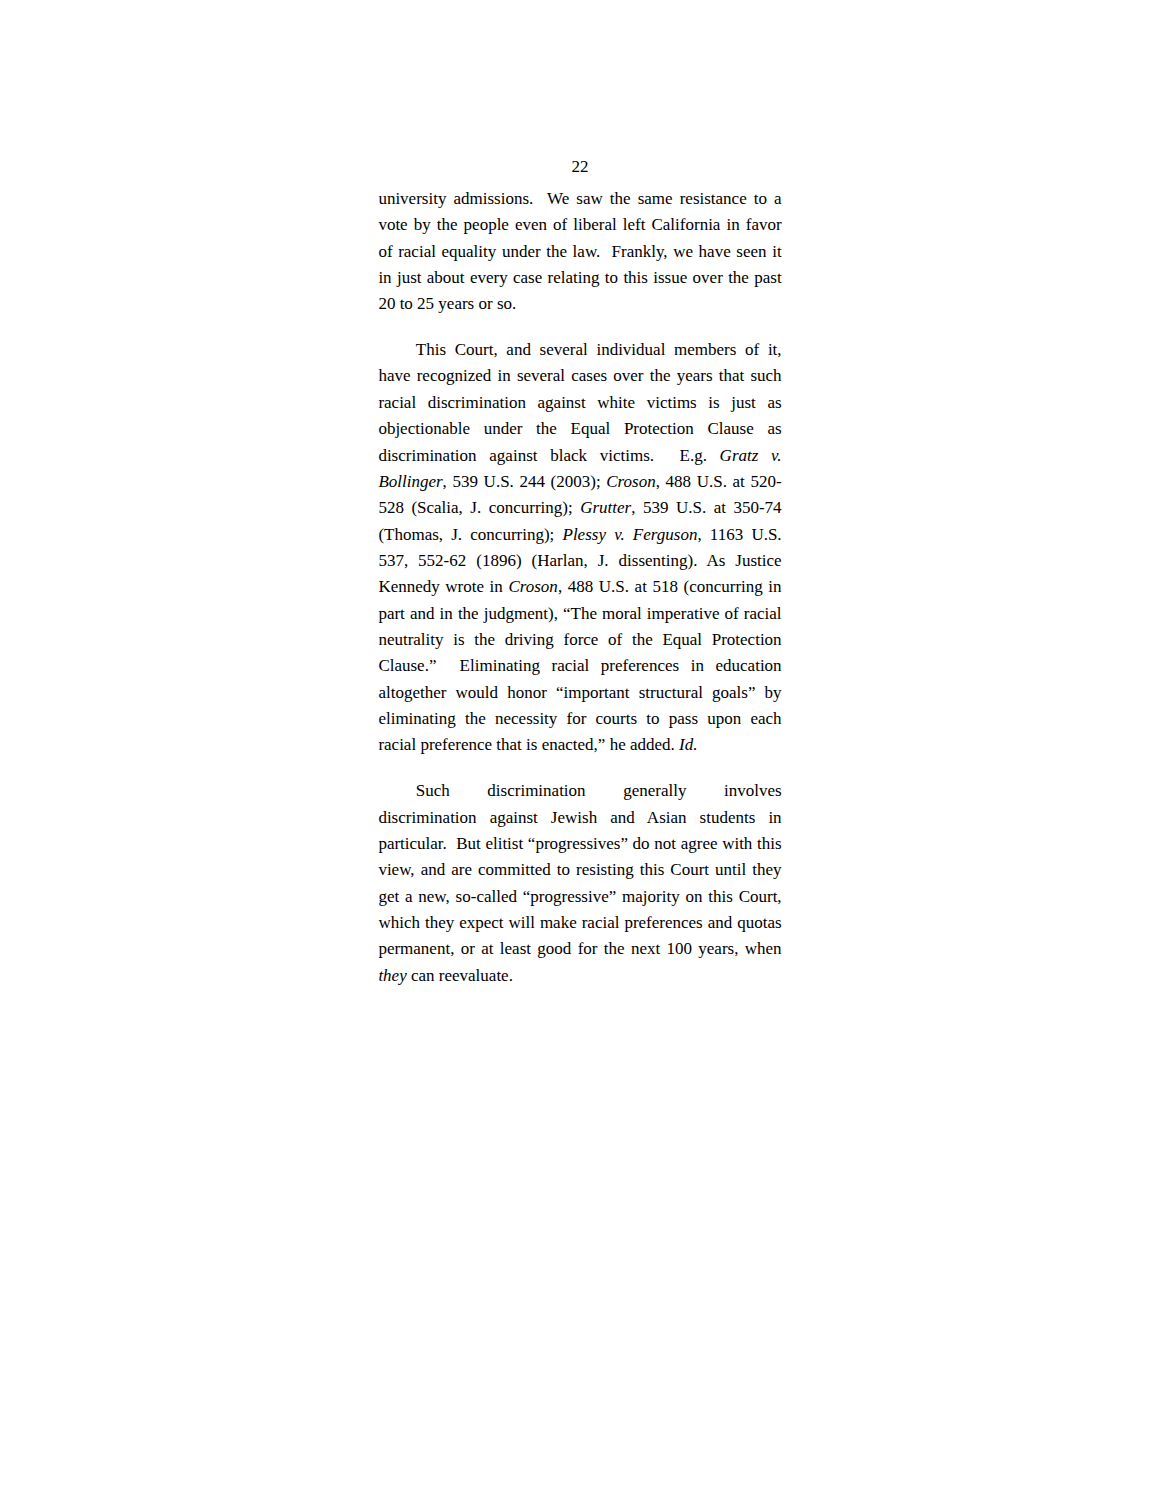22
university admissions. We saw the same resistance to a vote by the people even of liberal left California in favor of racial equality under the law. Frankly, we have seen it in just about every case relating to this issue over the past 20 to 25 years or so.
This Court, and several individual members of it, have recognized in several cases over the years that such racial discrimination against white victims is just as objectionable under the Equal Protection Clause as discrimination against black victims. E.g. Gratz v. Bollinger, 539 U.S. 244 (2003); Croson, 488 U.S. at 520-528 (Scalia, J. concurring); Grutter, 539 U.S. at 350-74 (Thomas, J. concurring); Plessy v. Ferguson, 1163 U.S. 537, 552-62 (1896) (Harlan, J. dissenting). As Justice Kennedy wrote in Croson, 488 U.S. at 518 (concurring in part and in the judgment), “The moral imperative of racial neutrality is the driving force of the Equal Protection Clause.” Eliminating racial preferences in education altogether would honor “important structural goals” by eliminating the necessity for courts to pass upon each racial preference that is enacted,” he added. Id.
Such discrimination generally involves discrimination against Jewish and Asian students in particular. But elitist “progressives” do not agree with this view, and are committed to resisting this Court until they get a new, so-called “progressive” majority on this Court, which they expect will make racial preferences and quotas permanent, or at least good for the next 100 years, when they can reevaluate.